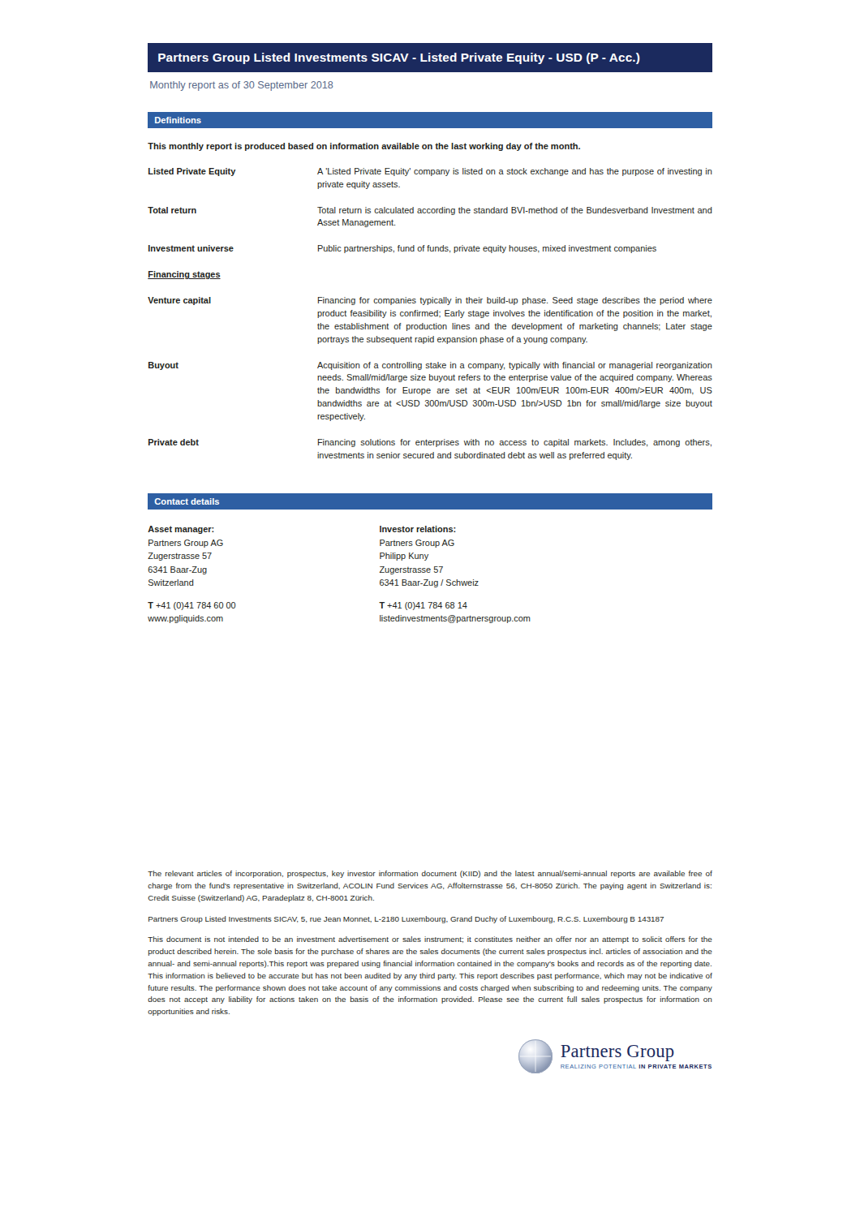Partners Group Listed Investments SICAV - Listed Private Equity - USD (P - Acc.)
Monthly report as of 30 September 2018
Definitions
This monthly report is produced based on information available on the last working day of the month.
| Listed Private Equity | A 'Listed Private Equity' company is listed on a stock exchange and has the purpose of investing in private equity assets. |
| Total return | Total return is calculated according the standard BVI-method of the Bundesverband Investment and Asset Management. |
| Investment universe | Public partnerships, fund of funds, private equity houses, mixed investment companies |
| Financing stages | |
| Venture capital | Financing for companies typically in their build-up phase. Seed stage describes the period where product feasibility is confirmed; Early stage involves the identification of the position in the market, the establishment of production lines and the development of marketing channels; Later stage portrays the subsequent rapid expansion phase of a young company. |
| Buyout | Acquisition of a controlling stake in a company, typically with financial or managerial reorganization needs. Small/mid/large size buyout refers to the enterprise value of the acquired company. Whereas the bandwidths for Europe are set at <EUR 100m/EUR 100m-EUR 400m/>EUR 400m, US bandwidths are at <USD 300m/USD 300m-USD 1bn/>USD 1bn for small/mid/large size buyout respectively. |
| Private debt | Financing solutions for enterprises with no access to capital markets. Includes, among others, investments in senior secured and subordinated debt as well as preferred equity. |
Contact details
Asset manager:
Partners Group AG
Zugerstrasse 57
6341 Baar-Zug
Switzerland
T +41 (0)41 784 60 00
www.pgliquids.com
Investor relations:
Partners Group AG
Philipp Kuny
Zugerstrasse 57
6341 Baar-Zug / Schweiz
T +41 (0)41 784 68 14
listedinvestments@partnersgroup.com
The relevant articles of incorporation, prospectus, key investor information document (KIID) and the latest annual/semi-annual reports are available free of charge from the fund's representative in Switzerland, ACOLIN Fund Services AG, Affolternstrasse 56, CH-8050 Zürich. The paying agent in Switzerland is: Credit Suisse (Switzerland) AG, Paradeplatz 8, CH-8001 Zürich.
Partners Group Listed Investments SICAV, 5, rue Jean Monnet, L-2180 Luxembourg, Grand Duchy of Luxembourg, R.C.S. Luxembourg B 143187
This document is not intended to be an investment advertisement or sales instrument; it constitutes neither an offer nor an attempt to solicit offers for the product described herein. The sole basis for the purchase of shares are the sales documents (the current sales prospectus incl. articles of association and the annual- and semi-annual reports).This report was prepared using financial information contained in the company's books and records as of the reporting date. This information is believed to be accurate but has not been audited by any third party. This report describes past performance, which may not be indicative of future results. The performance shown does not take account of any commissions and costs charged when subscribing to and redeeming units. The company does not accept any liability for actions taken on the basis of the information provided. Please see the current full sales prospectus for information on opportunities and risks.
Partners Group
REALIZING POTENTIAL IN PRIVATE MARKETS